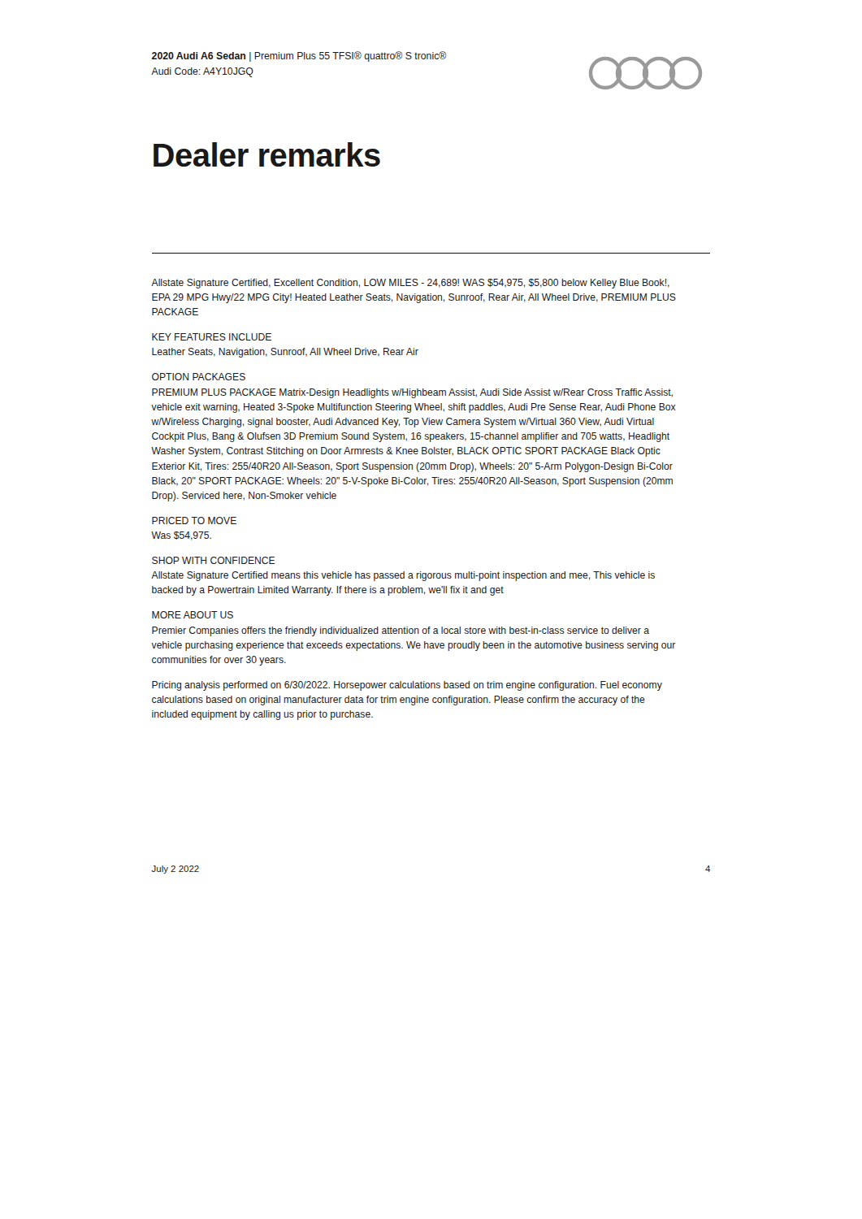2020 Audi A6 Sedan | Premium Plus 55 TFSI® quattro® S tronic®
Audi Code: A4Y10JGQ
Dealer remarks
Allstate Signature Certified, Excellent Condition, LOW MILES - 24,689! WAS $54,975, $5,800 below Kelley Blue Book!, EPA 29 MPG Hwy/22 MPG City! Heated Leather Seats, Navigation, Sunroof, Rear Air, All Wheel Drive, PREMIUM PLUS PACKAGE
KEY FEATURES INCLUDE
Leather Seats, Navigation, Sunroof, All Wheel Drive, Rear Air
OPTION PACKAGES
PREMIUM PLUS PACKAGE Matrix-Design Headlights w/Highbeam Assist, Audi Side Assist w/Rear Cross Traffic Assist, vehicle exit warning, Heated 3-Spoke Multifunction Steering Wheel, shift paddles, Audi Pre Sense Rear, Audi Phone Box w/Wireless Charging, signal booster, Audi Advanced Key, Top View Camera System w/Virtual 360 View, Audi Virtual Cockpit Plus, Bang & Olufsen 3D Premium Sound System, 16 speakers, 15-channel amplifier and 705 watts, Headlight Washer System, Contrast Stitching on Door Armrests & Knee Bolster, BLACK OPTIC SPORT PACKAGE Black Optic Exterior Kit, Tires: 255/40R20 All-Season, Sport Suspension (20mm Drop), Wheels: 20" 5-Arm Polygon-Design Bi-Color Black, 20" SPORT PACKAGE: Wheels: 20" 5-V-Spoke Bi-Color, Tires: 255/40R20 All-Season, Sport Suspension (20mm Drop). Serviced here, Non-Smoker vehicle
PRICED TO MOVE
Was $54,975.
SHOP WITH CONFIDENCE
Allstate Signature Certified means this vehicle has passed a rigorous multi-point inspection and mee, This vehicle is backed by a Powertrain Limited Warranty. If there is a problem, we'll fix it and get
MORE ABOUT US
Premier Companies offers the friendly individualized attention of a local store with best-in-class service to deliver a vehicle purchasing experience that exceeds expectations. We have proudly been in the automotive business serving our communities for over 30 years.
Pricing analysis performed on 6/30/2022. Horsepower calculations based on trim engine configuration. Fuel economy calculations based on original manufacturer data for trim engine configuration. Please confirm the accuracy of the included equipment by calling us prior to purchase.
July 2 2022 4